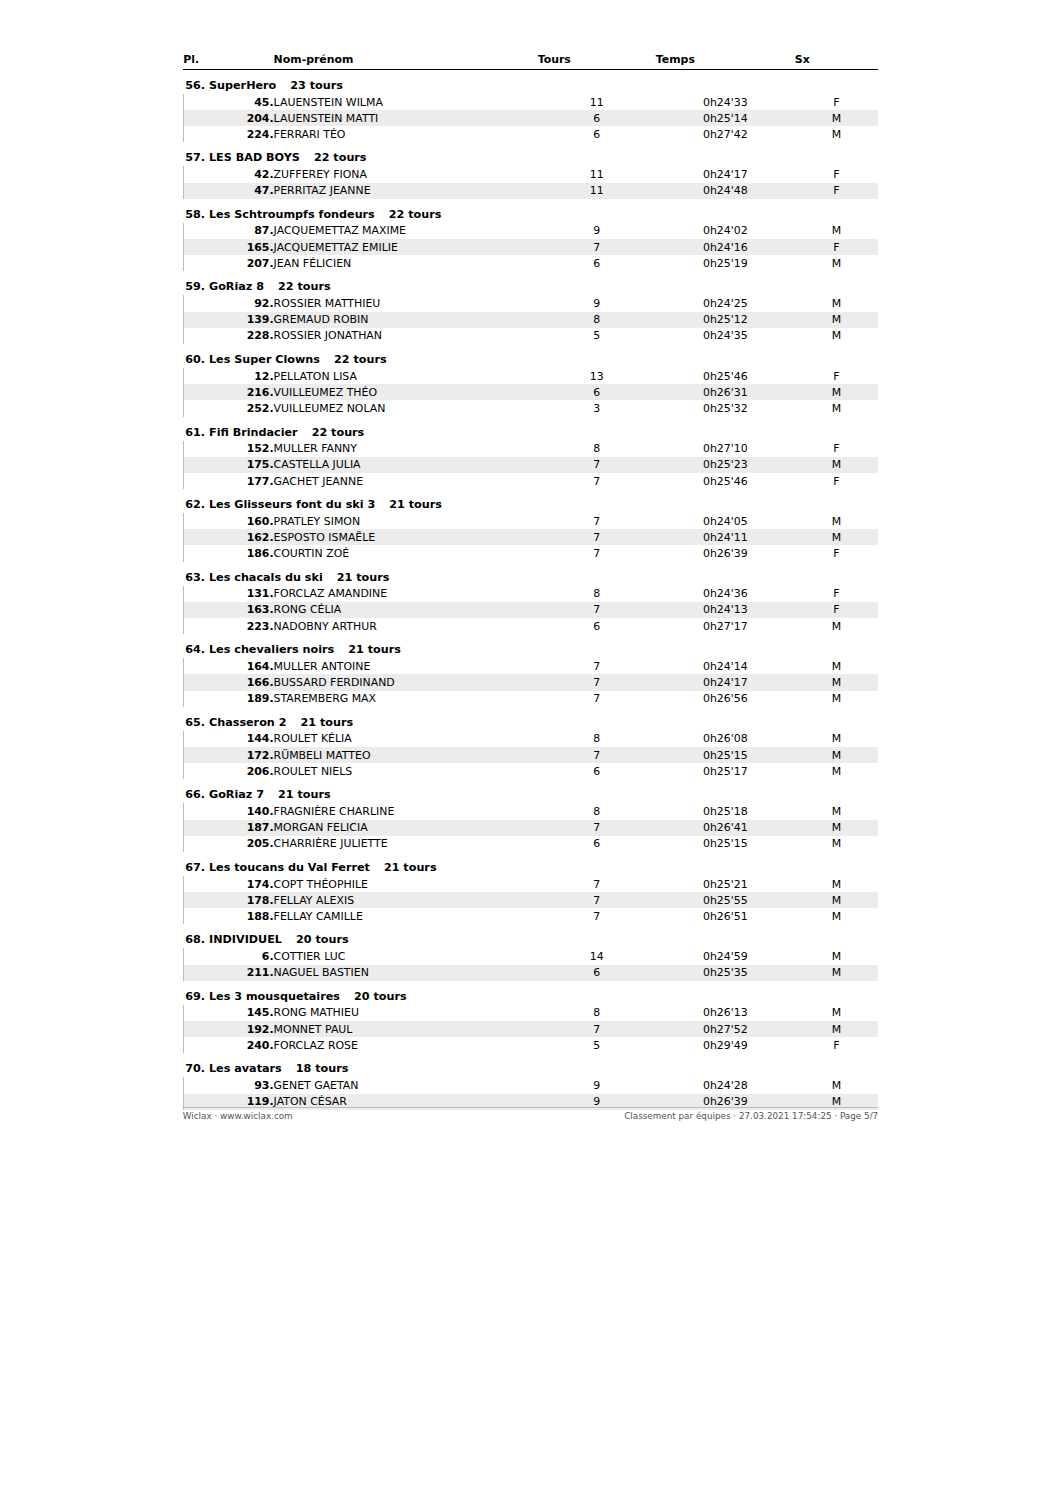| Pl. | Nom-prénom | Tours | Temps | Sx |
| --- | --- | --- | --- | --- |
| 56. SuperHero 23 tours |
| 45. | LAUENSTEIN WILMA | 11 | 0h24'33 | F |
| 204. | LAUENSTEIN MATTI | 6 | 0h25'14 | M |
| 224. | FERRARI TÉO | 6 | 0h27'42 | M |
| 57. LES BAD BOYS 22 tours |
| 42. | ZUFFEREY FIONA | 11 | 0h24'17 | F |
| 47. | PERRITAZ JEANNE | 11 | 0h24'48 | F |
| 58. Les Schtroumpfs fondeurs 22 tours |
| 87. | JACQUEMETTAZ MAXIME | 9 | 0h24'02 | M |
| 165. | JACQUEMETTAZ EMILIE | 7 | 0h24'16 | F |
| 207. | JEAN FÉLICIEN | 6 | 0h25'19 | M |
| 59. GoRiaz 8 22 tours |
| 92. | ROSSIER MATTHIEU | 9 | 0h24'25 | M |
| 139. | GREMAUD ROBIN | 8 | 0h25'12 | M |
| 228. | ROSSIER JONATHAN | 5 | 0h24'35 | M |
| 60. Les Super Clowns 22 tours |
| 12. | PELLATON LISA | 13 | 0h25'46 | F |
| 216. | VUILLEUMEZ THÉO | 6 | 0h26'31 | M |
| 252. | VUILLEUMEZ NOLAN | 3 | 0h25'32 | M |
| 61. Fifi Brindacier 22 tours |
| 152. | MULLER FANNY | 8 | 0h27'10 | F |
| 175. | CASTELLA JULIA | 7 | 0h25'23 | M |
| 177. | GACHET JEANNE | 7 | 0h25'46 | F |
| 62. Les Glisseurs font du ski 3 21 tours |
| 160. | PRATLEY SIMON | 7 | 0h24'05 | M |
| 162. | ESPOSTO ISMAËLE | 7 | 0h24'11 | M |
| 186. | COURTIN ZOÉ | 7 | 0h26'39 | F |
| 63. Les chacals du ski 21 tours |
| 131. | FORCLAZ AMANDINE | 8 | 0h24'36 | F |
| 163. | RONG CÉLIA | 7 | 0h24'13 | F |
| 223. | NADOBNY ARTHUR | 6 | 0h27'17 | M |
| 64. Les chevaliers noirs 21 tours |
| 164. | MULLER ANTOINE | 7 | 0h24'14 | M |
| 166. | BUSSARD FERDINAND | 7 | 0h24'17 | M |
| 189. | STAREMBERG MAX | 7 | 0h26'56 | M |
| 65. Chasseron 2 21 tours |
| 144. | ROULET KÉLIA | 8 | 0h26'08 | M |
| 172. | RÜMBELI MATTEO | 7 | 0h25'15 | M |
| 206. | ROULET NIELS | 6 | 0h25'17 | M |
| 66. GoRiaz 7 21 tours |
| 140. | FRAGNIÈRE CHARLINE | 8 | 0h25'18 | M |
| 187. | MORGAN FELICIA | 7 | 0h26'41 | M |
| 205. | CHARRIÈRE JULIETTE | 6 | 0h25'15 | M |
| 67. Les toucans du Val Ferret 21 tours |
| 174. | COPT THÉOPHILE | 7 | 0h25'21 | M |
| 178. | FELLAY ALEXIS | 7 | 0h25'55 | M |
| 188. | FELLAY CAMILLE | 7 | 0h26'51 | M |
| 68. INDIVIDUEL 20 tours |
| 6. | COTTIER LUC | 14 | 0h24'59 | M |
| 211. | NAGUEL BASTIEN | 6 | 0h25'35 | M |
| 69. Les 3 mousquetaires 20 tours |
| 145. | RONG MATHIEU | 8 | 0h26'13 | M |
| 192. | MONNET PAUL | 7 | 0h27'52 | M |
| 240. | FORCLAZ ROSE | 5 | 0h29'49 | F |
| 70. Les avatars 18 tours |
| 93. | GENET GAETAN | 9 | 0h24'28 | M |
| 119. | JATON CÉSAR | 9 | 0h26'39 | M |
Wiclax · www.wiclax.com Classement par équipes · 27.03.2021 17:54:25 · Page 5/7